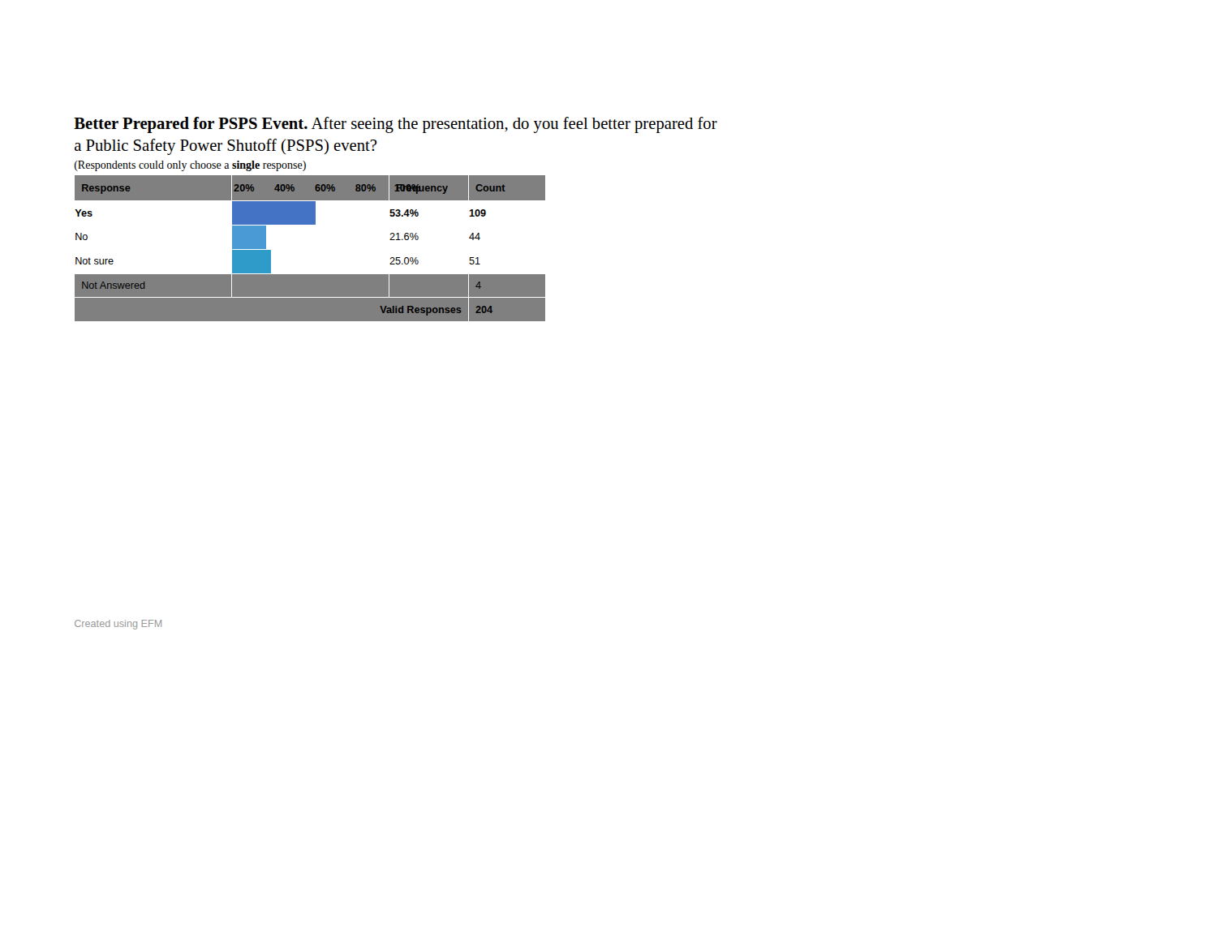Better Prepared for PSPS Event. After seeing the presentation, do you feel better prepared for a Public Safety Power Shutoff (PSPS) event?
(Respondents could only choose a single response)
| Response | 20% 40% 60% 80% 100% | Frequency | Count |
| Yes | | 53.4% | 109 |
| No | | 21.6% | 44 |
| Not sure | | 25.0% | 51 |
| Not Answered | | | 4 |
| Valid Responses | 204 |
Created using EFM